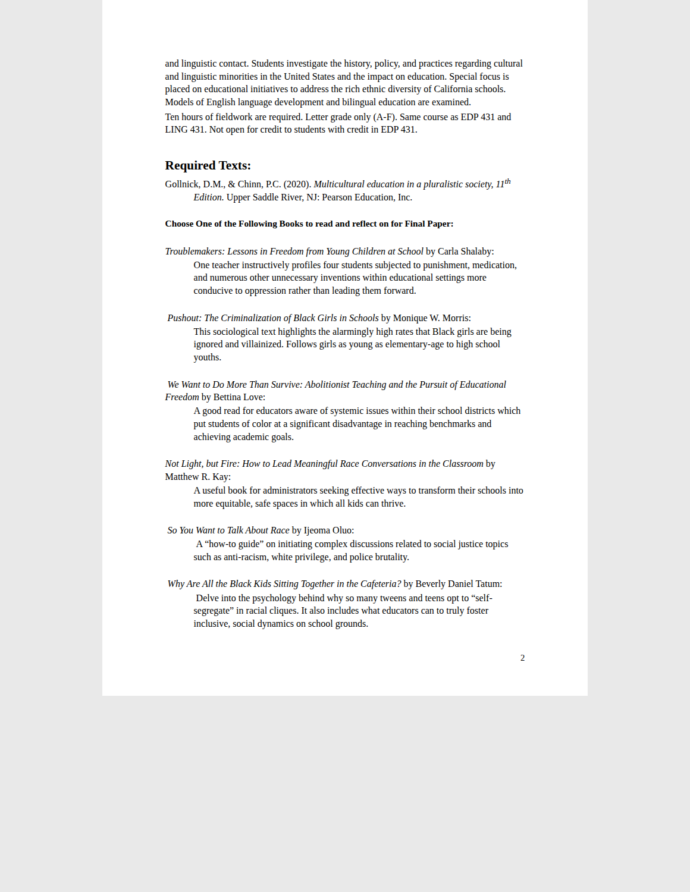and linguistic contact. Students investigate the history, policy, and practices regarding cultural and linguistic minorities in the United States and the impact on education. Special focus is placed on educational initiatives to address the rich ethnic diversity of California schools. Models of English language development and bilingual education are examined.
Ten hours of fieldwork are required. Letter grade only (A-F). Same course as EDP 431 and LING 431. Not open for credit to students with credit in EDP 431.
Required Texts:
Gollnick, D.M., & Chinn, P.C. (2020). Multicultural education in a pluralistic society, 11th Edition. Upper Saddle River, NJ: Pearson Education, Inc.
Choose One of the Following Books to read and reflect on for Final Paper:
Troublemakers: Lessons in Freedom from Young Children at School by Carla Shalaby: One teacher instructively profiles four students subjected to punishment, medication, and numerous other unnecessary inventions within educational settings more conducive to oppression rather than leading them forward.
Pushout: The Criminalization of Black Girls in Schools by Monique W. Morris: This sociological text highlights the alarmingly high rates that Black girls are being ignored and villainized. Follows girls as young as elementary-age to high school youths.
We Want to Do More Than Survive: Abolitionist Teaching and the Pursuit of Educational Freedom by Bettina Love: A good read for educators aware of systemic issues within their school districts which put students of color at a significant disadvantage in reaching benchmarks and achieving academic goals.
Not Light, but Fire: How to Lead Meaningful Race Conversations in the Classroom by Matthew R. Kay: A useful book for administrators seeking effective ways to transform their schools into more equitable, safe spaces in which all kids can thrive.
So You Want to Talk About Race by Ijeoma Oluo: A “how-to guide” on initiating complex discussions related to social justice topics such as anti-racism, white privilege, and police brutality.
Why Are All the Black Kids Sitting Together in the Cafeteria? by Beverly Daniel Tatum: Delve into the psychology behind why so many tweens and teens opt to “self-segregate” in racial cliques. It also includes what educators can to truly foster inclusive, social dynamics on school grounds.
2